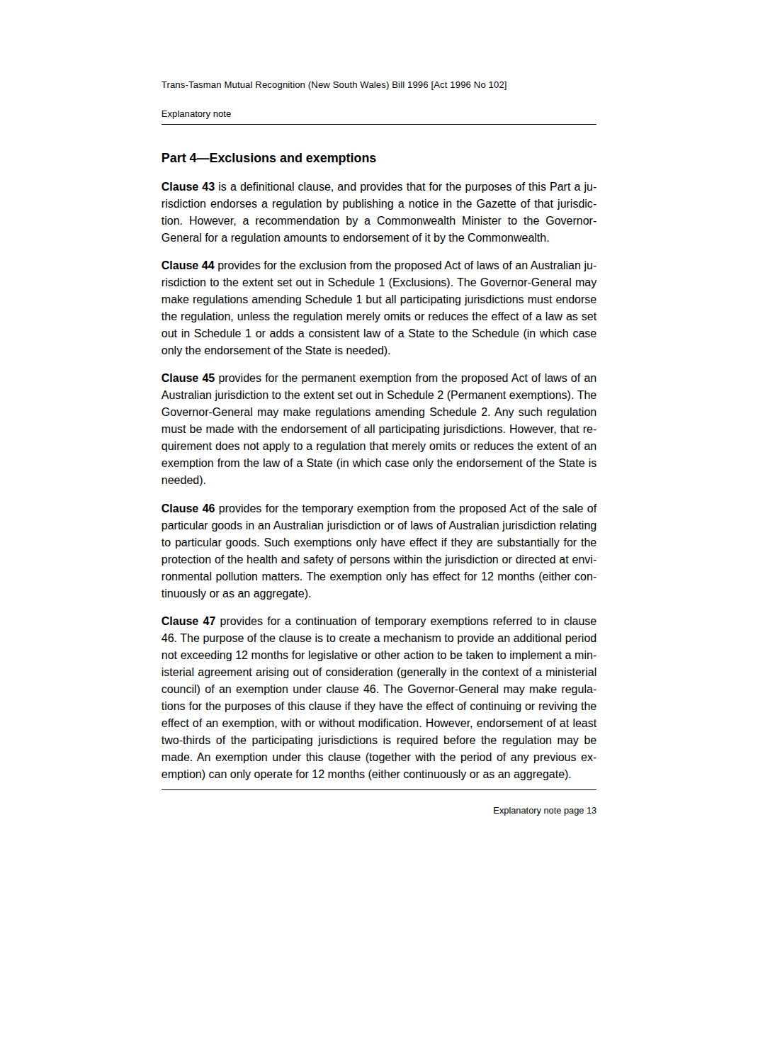Trans-Tasman Mutual Recognition (New South Wales) Bill 1996 [Act 1996 No 102]
Explanatory note
Part 4—Exclusions and exemptions
Clause 43 is a definitional clause, and provides that for the purposes of this Part a jurisdiction endorses a regulation by publishing a notice in the Gazette of that jurisdiction. However, a recommendation by a Commonwealth Minister to the Governor-General for a regulation amounts to endorsement of it by the Commonwealth.
Clause 44 provides for the exclusion from the proposed Act of laws of an Australian jurisdiction to the extent set out in Schedule 1 (Exclusions). The Governor-General may make regulations amending Schedule 1 but all participating jurisdictions must endorse the regulation, unless the regulation merely omits or reduces the effect of a law as set out in Schedule 1 or adds a consistent law of a State to the Schedule (in which case only the endorsement of the State is needed).
Clause 45 provides for the permanent exemption from the proposed Act of laws of an Australian jurisdiction to the extent set out in Schedule 2 (Permanent exemptions). The Governor-General may make regulations amending Schedule 2. Any such regulation must be made with the endorsement of all participating jurisdictions. However, that requirement does not apply to a regulation that merely omits or reduces the extent of an exemption from the law of a State (in which case only the endorsement of the State is needed).
Clause 46 provides for the temporary exemption from the proposed Act of the sale of particular goods in an Australian jurisdiction or of laws of Australian jurisdiction relating to particular goods. Such exemptions only have effect if they are substantially for the protection of the health and safety of persons within the jurisdiction or directed at environmental pollution matters. The exemption only has effect for 12 months (either continuously or as an aggregate).
Clause 47 provides for a continuation of temporary exemptions referred to in clause 46. The purpose of the clause is to create a mechanism to provide an additional period not exceeding 12 months for legislative or other action to be taken to implement a ministerial agreement arising out of consideration (generally in the context of a ministerial council) of an exemption under clause 46. The Governor-General may make regulations for the purposes of this clause if they have the effect of continuing or reviving the effect of an exemption, with or without modification. However, endorsement of at least two-thirds of the participating jurisdictions is required before the regulation may be made. An exemption under this clause (together with the period of any previous exemption) can only operate for 12 months (either continuously or as an aggregate).
Explanatory note page 13